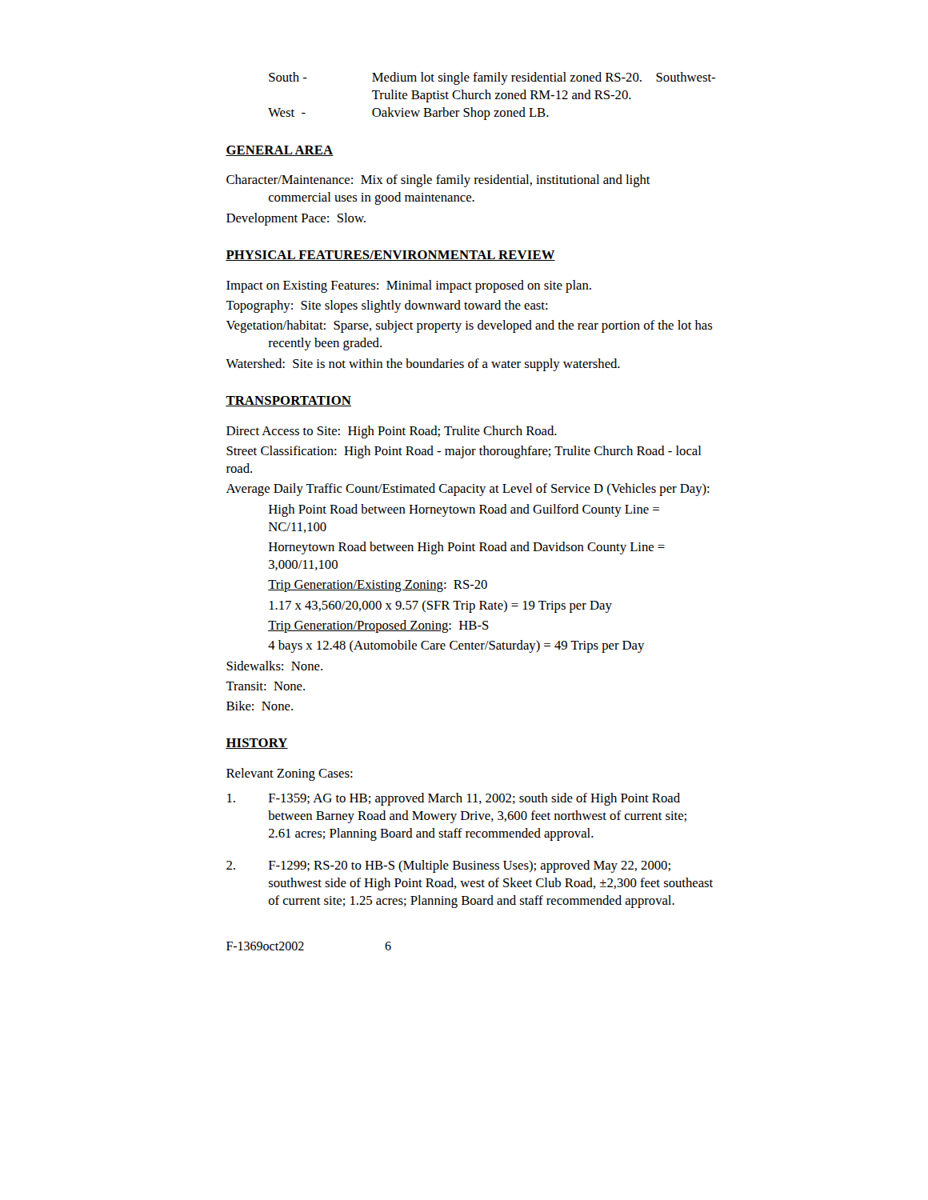| South - | Medium lot single family residential zoned RS-20. Southwest- Trulite Baptist Church zoned RM-12 and RS-20. |
| West - | Oakview Barber Shop zoned LB. |
GENERAL AREA
Character/Maintenance: Mix of single family residential, institutional and light commercial uses in good maintenance.
Development Pace: Slow.
PHYSICAL FEATURES/ENVIRONMENTAL REVIEW
Impact on Existing Features: Minimal impact proposed on site plan.
Topography: Site slopes slightly downward toward the east:
Vegetation/habitat: Sparse, subject property is developed and the rear portion of the lot has recently been graded.
Watershed: Site is not within the boundaries of a water supply watershed.
TRANSPORTATION
Direct Access to Site: High Point Road; Trulite Church Road.
Street Classification: High Point Road - major thoroughfare; Trulite Church Road - local road.
Average Daily Traffic Count/Estimated Capacity at Level of Service D (Vehicles per Day):
High Point Road between Horneytown Road and Guilford County Line = NC/11,100
Horneytown Road between High Point Road and Davidson County Line = 3,000/11,100
Trip Generation/Existing Zoning: RS-20
1.17 x 43,560/20,000 x 9.57 (SFR Trip Rate) = 19 Trips per Day
Trip Generation/Proposed Zoning: HB-S
4 bays x 12.48 (Automobile Care Center/Saturday) = 49 Trips per Day
Sidewalks: None.
Transit: None.
Bike: None.
HISTORY
Relevant Zoning Cases:
1.
F-1359; AG to HB; approved March 11, 2002; south side of High Point Road between Barney Road and Mowery Drive, 3,600 feet northwest of current site; 2.61 acres; Planning Board and staff recommended approval.
2.
F-1299; RS-20 to HB-S (Multiple Business Uses); approved May 22, 2000; southwest side of High Point Road, west of Skeet Club Road, ±2,300 feet southeast of current site; 1.25 acres; Planning Board and staff recommended approval.
F-1369oct2002 6